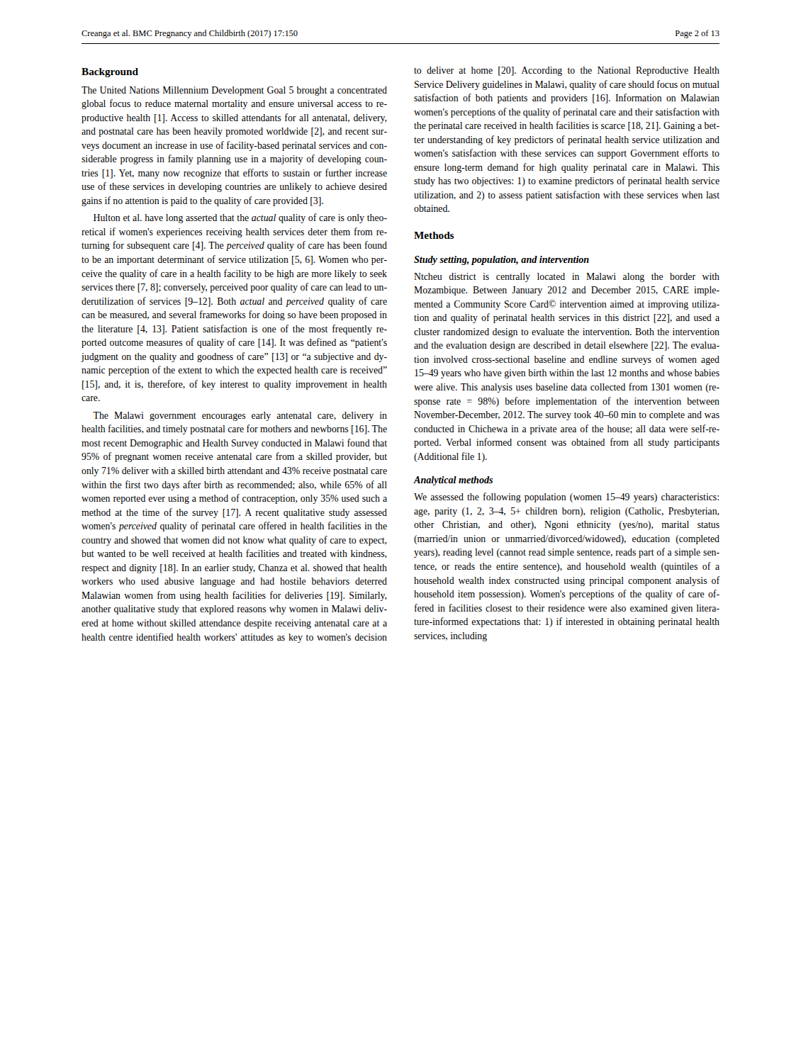Creanga et al. BMC Pregnancy and Childbirth (2017) 17:150 Page 2 of 13
Background
The United Nations Millennium Development Goal 5 brought a concentrated global focus to reduce maternal mortality and ensure universal access to reproductive health [1]. Access to skilled attendants for all antenatal, delivery, and postnatal care has been heavily promoted worldwide [2], and recent surveys document an increase in use of facility-based perinatal services and considerable progress in family planning use in a majority of developing countries [1]. Yet, many now recognize that efforts to sustain or further increase use of these services in developing countries are unlikely to achieve desired gains if no attention is paid to the quality of care provided [3].
Hulton et al. have long asserted that the actual quality of care is only theoretical if women's experiences receiving health services deter them from returning for subsequent care [4]. The perceived quality of care has been found to be an important determinant of service utilization [5, 6]. Women who perceive the quality of care in a health facility to be high are more likely to seek services there [7, 8]; conversely, perceived poor quality of care can lead to underutilization of services [9–12]. Both actual and perceived quality of care can be measured, and several frameworks for doing so have been proposed in the literature [4, 13]. Patient satisfaction is one of the most frequently reported outcome measures of quality of care [14]. It was defined as “patient's judgment on the quality and goodness of care” [13] or “a subjective and dynamic perception of the extent to which the expected health care is received” [15], and, it is, therefore, of key interest to quality improvement in health care.
The Malawi government encourages early antenatal care, delivery in health facilities, and timely postnatal care for mothers and newborns [16]. The most recent Demographic and Health Survey conducted in Malawi found that 95% of pregnant women receive antenatal care from a skilled provider, but only 71% deliver with a skilled birth attendant and 43% receive postnatal care within the first two days after birth as recommended; also, while 65% of all women reported ever using a method of contraception, only 35% used such a method at the time of the survey [17]. A recent qualitative study assessed women's perceived quality of perinatal care offered in health facilities in the country and showed that women did not know what quality of care to expect, but wanted to be well received at health facilities and treated with kindness, respect and dignity [18]. In an earlier study, Chanza et al. showed that health workers who used abusive language and had hostile behaviors deterred Malawian women from using health facilities for deliveries [19]. Similarly, another qualitative study that explored reasons why women in Malawi delivered at home without skilled attendance despite receiving antenatal care at a health centre identified health workers' attitudes as key to women's decision to deliver at home [20]. According to the National Reproductive Health Service Delivery guidelines in Malawi, quality of care should focus on mutual satisfaction of both patients and providers [16]. Information on Malawian women's perceptions of the quality of perinatal care and their satisfaction with the perinatal care received in health facilities is scarce [18, 21]. Gaining a better understanding of key predictors of perinatal health service utilization and women's satisfaction with these services can support Government efforts to ensure long-term demand for high quality perinatal care in Malawi. This study has two objectives: 1) to examine predictors of perinatal health service utilization, and 2) to assess patient satisfaction with these services when last obtained.
Methods
Study setting, population, and intervention
Ntcheu district is centrally located in Malawi along the border with Mozambique. Between January 2012 and December 2015, CARE implemented a Community Score Card© intervention aimed at improving utilization and quality of perinatal health services in this district [22], and used a cluster randomized design to evaluate the intervention. Both the intervention and the evaluation design are described in detail elsewhere [22]. The evaluation involved cross-sectional baseline and endline surveys of women aged 15–49 years who have given birth within the last 12 months and whose babies were alive. This analysis uses baseline data collected from 1301 women (response rate = 98%) before implementation of the intervention between November-December, 2012. The survey took 40–60 min to complete and was conducted in Chichewa in a private area of the house; all data were self-reported. Verbal informed consent was obtained from all study participants (Additional file 1).
Analytical methods
We assessed the following population (women 15–49 years) characteristics: age, parity (1, 2, 3–4, 5+ children born), religion (Catholic, Presbyterian, other Christian, and other), Ngoni ethnicity (yes/no), marital status (married/in union or unmarried/divorced/widowed), education (completed years), reading level (cannot read simple sentence, reads part of a simple sentence, or reads the entire sentence), and household wealth (quintiles of a household wealth index constructed using principal component analysis of household item possession). Women's perceptions of the quality of care offered in facilities closest to their residence were also examined given literature-informed expectations that: 1) if interested in obtaining perinatal health services, including